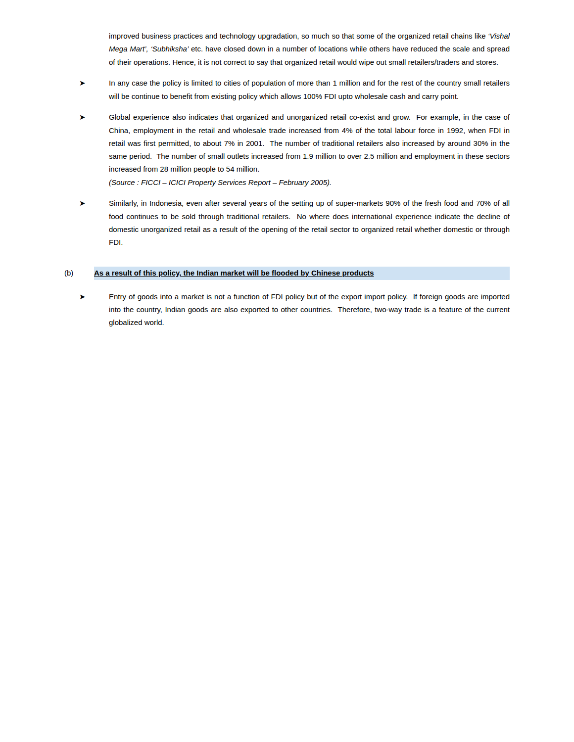improved business practices and technology upgradation, so much so that some of the organized retail chains like ‘Vishal Mega Mart’, ‘Subhiksha’ etc. have closed down in a number of locations while others have reduced the scale and spread of their operations. Hence, it is not correct to say that organized retail would wipe out small retailers/traders and stores.
➤
In any case the policy is limited to cities of population of more than 1 million and for the rest of the country small retailers will be continue to benefit from existing policy which allows 100% FDI upto wholesale cash and carry point.
➤
Global experience also indicates that organized and unorganized retail co-exist and grow. For example, in the case of China, employment in the retail and wholesale trade increased from 4% of the total labour force in 1992, when FDI in retail was first permitted, to about 7% in 2001. The number of traditional retailers also increased by around 30% in the same period. The number of small outlets increased from 1.9 million to over 2.5 million and employment in these sectors increased from 28 million people to 54 million.
(Source : FICCI – ICICI Property Services Report – February 2005).
➤
Similarly, in Indonesia, even after several years of the setting up of super-markets 90% of the fresh food and 70% of all food continues to be sold through traditional retailers. No where does international experience indicate the decline of domestic unorganized retail as a result of the opening of the retail sector to organized retail whether domestic or through FDI.
(b)
As a result of this policy, the Indian market will be flooded by Chinese products
➤
Entry of goods into a market is not a function of FDI policy but of the export import policy. If foreign goods are imported into the country, Indian goods are also exported to other countries. Therefore, two-way trade is a feature of the current globalized world.